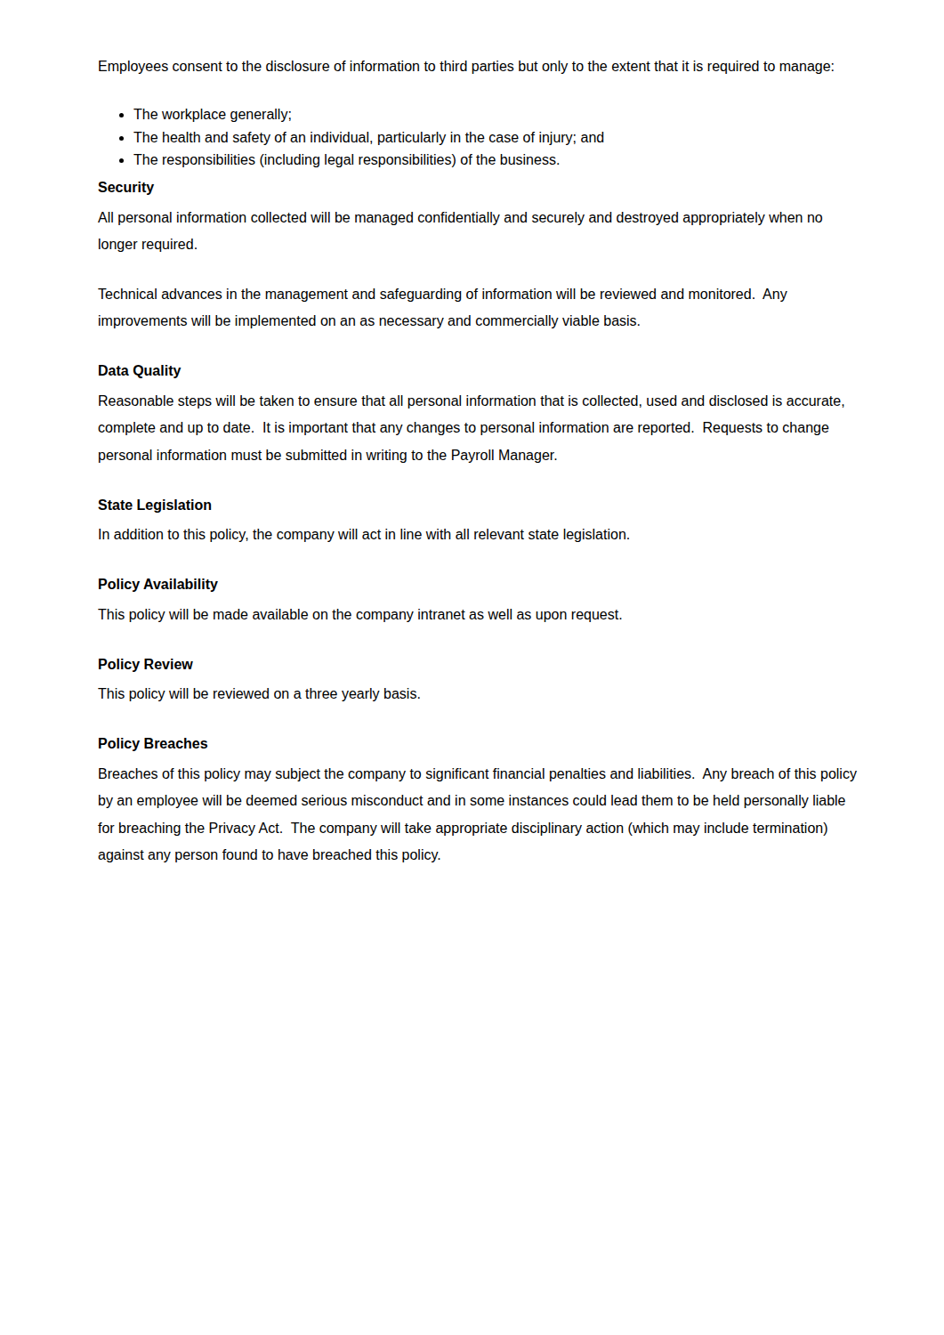Employees consent to the disclosure of information to third parties but only to the extent that it is required to manage:
The workplace generally;
The health and safety of an individual, particularly in the case of injury; and
The responsibilities (including legal responsibilities) of the business.
Security
All personal information collected will be managed confidentially and securely and destroyed appropriately when no longer required.
Technical advances in the management and safeguarding of information will be reviewed and monitored. Any improvements will be implemented on an as necessary and commercially viable basis.
Data Quality
Reasonable steps will be taken to ensure that all personal information that is collected, used and disclosed is accurate, complete and up to date. It is important that any changes to personal information are reported. Requests to change personal information must be submitted in writing to the Payroll Manager.
State Legislation
In addition to this policy, the company will act in line with all relevant state legislation.
Policy Availability
This policy will be made available on the company intranet as well as upon request.
Policy Review
This policy will be reviewed on a three yearly basis.
Policy Breaches
Breaches of this policy may subject the company to significant financial penalties and liabilities. Any breach of this policy by an employee will be deemed serious misconduct and in some instances could lead them to be held personally liable for breaching the Privacy Act. The company will take appropriate disciplinary action (which may include termination) against any person found to have breached this policy.